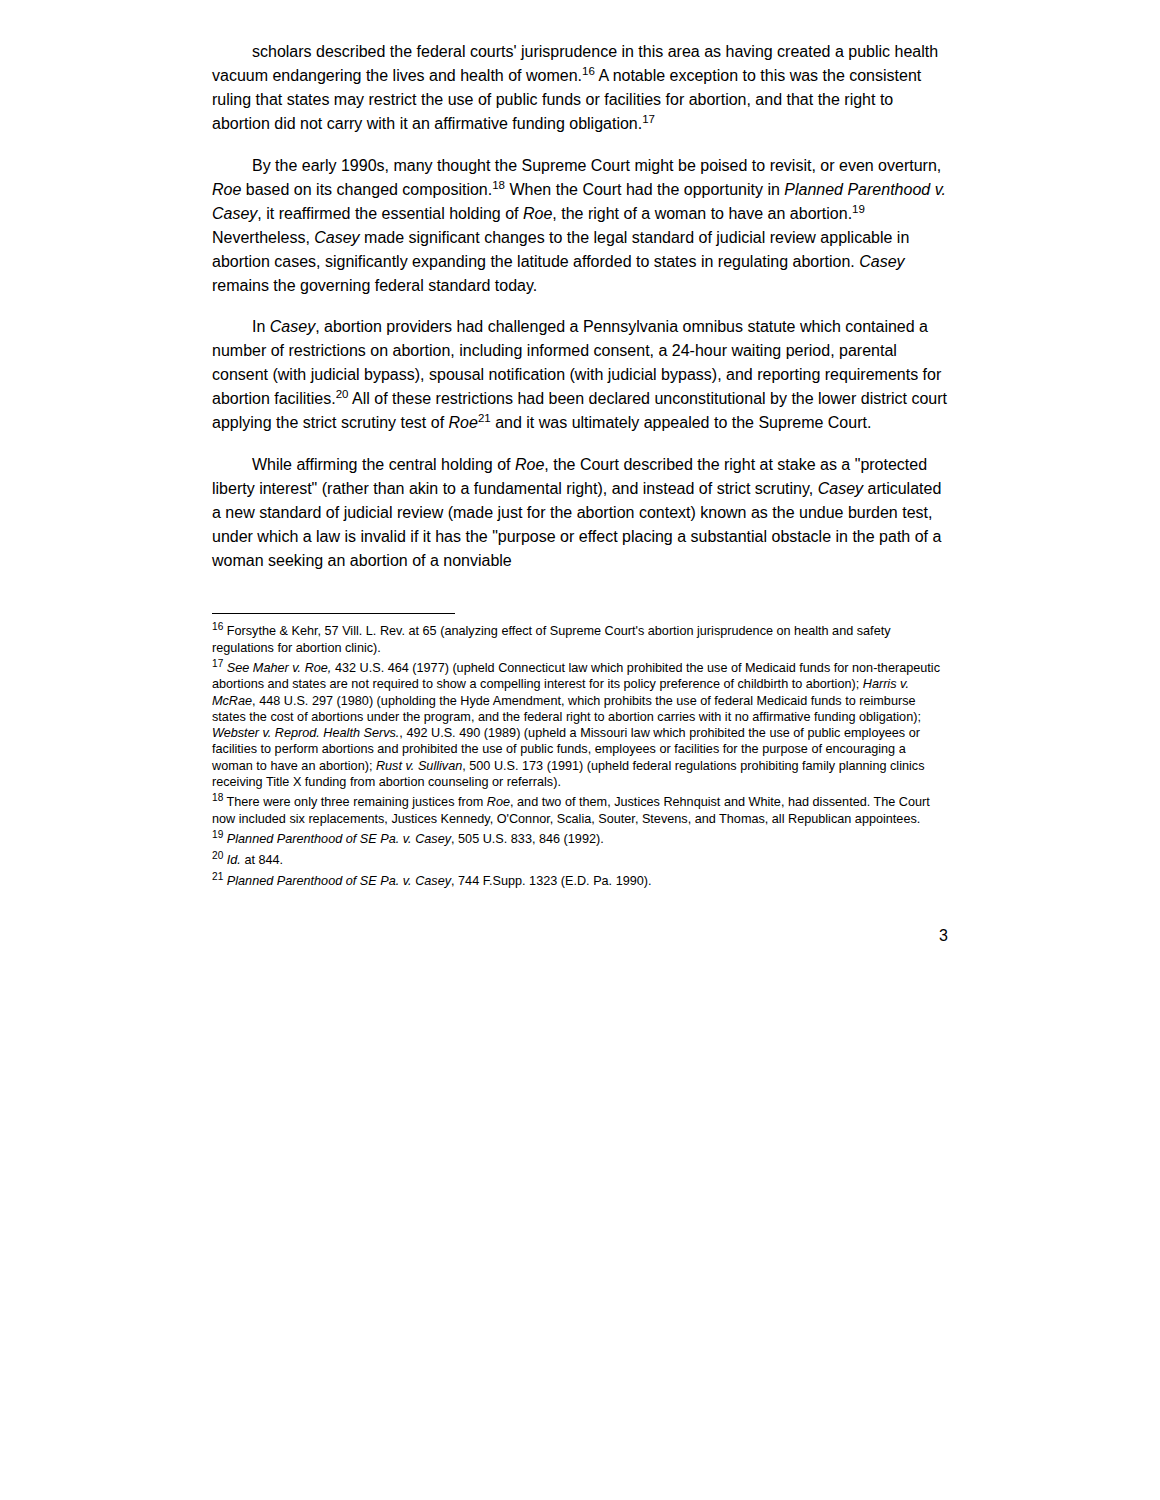scholars described the federal courts' jurisprudence in this area as having created a public health vacuum endangering the lives and health of women.16 A notable exception to this was the consistent ruling that states may restrict the use of public funds or facilities for abortion, and that the right to abortion did not carry with it an affirmative funding obligation.17
By the early 1990s, many thought the Supreme Court might be poised to revisit, or even overturn, Roe based on its changed composition.18 When the Court had the opportunity in Planned Parenthood v. Casey, it reaffirmed the essential holding of Roe, the right of a woman to have an abortion.19 Nevertheless, Casey made significant changes to the legal standard of judicial review applicable in abortion cases, significantly expanding the latitude afforded to states in regulating abortion. Casey remains the governing federal standard today.
In Casey, abortion providers had challenged a Pennsylvania omnibus statute which contained a number of restrictions on abortion, including informed consent, a 24-hour waiting period, parental consent (with judicial bypass), spousal notification (with judicial bypass), and reporting requirements for abortion facilities.20 All of these restrictions had been declared unconstitutional by the lower district court applying the strict scrutiny test of Roe21 and it was ultimately appealed to the Supreme Court.
While affirming the central holding of Roe, the Court described the right at stake as a "protected liberty interest" (rather than akin to a fundamental right), and instead of strict scrutiny, Casey articulated a new standard of judicial review (made just for the abortion context) known as the undue burden test, under which a law is invalid if it has the "purpose or effect placing a substantial obstacle in the path of a woman seeking an abortion of a nonviable
16 Forsythe & Kehr, 57 Vill. L. Rev. at 65 (analyzing effect of Supreme Court's abortion jurisprudence on health and safety regulations for abortion clinic).
17 See Maher v. Roe, 432 U.S. 464 (1977) (upheld Connecticut law which prohibited the use of Medicaid funds for non-therapeutic abortions and states are not required to show a compelling interest for its policy preference of childbirth to abortion); Harris v. McRae, 448 U.S. 297 (1980) (upholding the Hyde Amendment, which prohibits the use of federal Medicaid funds to reimburse states the cost of abortions under the program, and the federal right to abortion carries with it no affirmative funding obligation); Webster v. Reprod. Health Servs., 492 U.S. 490 (1989) (upheld a Missouri law which prohibited the use of public employees or facilities to perform abortions and prohibited the use of public funds, employees or facilities for the purpose of encouraging a woman to have an abortion); Rust v. Sullivan, 500 U.S. 173 (1991) (upheld federal regulations prohibiting family planning clinics receiving Title X funding from abortion counseling or referrals).
18 There were only three remaining justices from Roe, and two of them, Justices Rehnquist and White, had dissented. The Court now included six replacements, Justices Kennedy, O'Connor, Scalia, Souter, Stevens, and Thomas, all Republican appointees.
19 Planned Parenthood of SE Pa. v. Casey, 505 U.S. 833, 846 (1992).
20 Id. at 844.
21 Planned Parenthood of SE Pa. v. Casey, 744 F.Supp. 1323 (E.D. Pa. 1990).
3